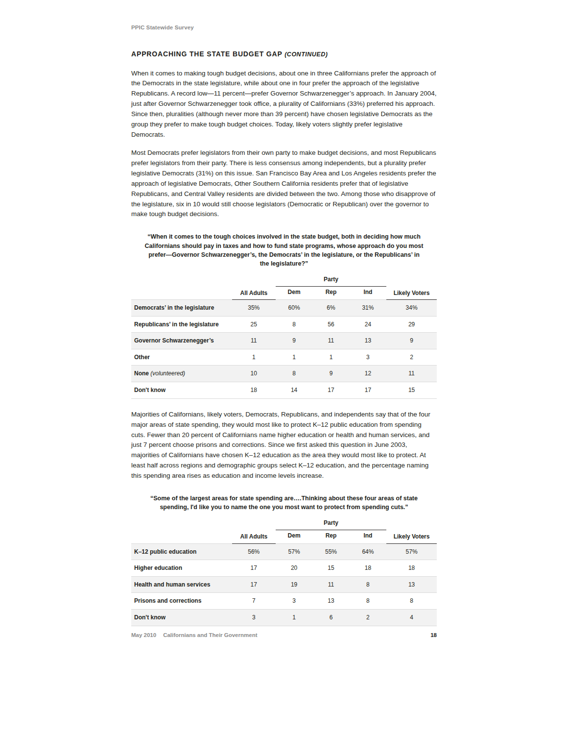PPIC Statewide Survey
Approaching the State Budget Gap (continued)
When it comes to making tough budget decisions, about one in three Californians prefer the approach of the Democrats in the state legislature, while about one in four prefer the approach of the legislative Republicans. A record low—11 percent—prefer Governor Schwarzenegger’s approach. In January 2004, just after Governor Schwarzenegger took office, a plurality of Californians (33%) preferred his approach. Since then, pluralities (although never more than 39 percent) have chosen legislative Democrats as the group they prefer to make tough budget choices. Today, likely voters slightly prefer legislative Democrats.
Most Democrats prefer legislators from their own party to make budget decisions, and most Republicans prefer legislators from their party. There is less consensus among independents, but a plurality prefer legislative Democrats (31%) on this issue. San Francisco Bay Area and Los Angeles residents prefer the approach of legislative Democrats, Other Southern California residents prefer that of legislative Republicans, and Central Valley residents are divided between the two. Among those who disapprove of the legislature, six in 10 would still choose legislators (Democratic or Republican) over the governor to make tough budget decisions.
“When it comes to the tough choices involved in the state budget, both in deciding how much Californians should pay in taxes and how to fund state programs, whose approach do you most prefer—Governor Schwarzenegger’s, the Democrats’ in the legislature, or the Republicans’ in the legislature?”
| | All Adults | Party | Likely Voters |
| --- | --- | --- | --- |
| | Dem | Rep | Ind |
| Democrats’ in the legislature | 35% | 60% | 6% | 31% | 34% |
| Republicans’ in the legislature | 25 | 8 | 56 | 24 | 29 |
| Governor Schwarzenegger’s | 11 | 9 | 11 | 13 | 9 |
| Other | 1 | 1 | 1 | 3 | 2 |
| None (volunteered) | 10 | 8 | 9 | 12 | 11 |
| Don't know | 18 | 14 | 17 | 17 | 15 |
Majorities of Californians, likely voters, Democrats, Republicans, and independents say that of the four major areas of state spending, they would most like to protect K–12 public education from spending cuts. Fewer than 20 percent of Californians name higher education or health and human services, and just 7 percent choose prisons and corrections. Since we first asked this question in June 2003, majorities of Californians have chosen K–12 education as the area they would most like to protect. At least half across regions and demographic groups select K–12 education, and the percentage naming this spending area rises as education and income levels increase.
“Some of the largest areas for state spending are….Thinking about these four areas of state spending, I'd like you to name the one you most want to protect from spending cuts.”
| | All Adults | Party | Likely Voters |
| --- | --- | --- | --- |
| | Dem | Rep | Ind |
| K–12 public education | 56% | 57% | 55% | 64% | 57% |
| Higher education | 17 | 20 | 15 | 18 | 18 |
| Health and human services | 17 | 19 | 11 | 8 | 13 |
| Prisons and corrections | 7 | 3 | 13 | 8 | 8 |
| Don't know | 3 | 1 | 6 | 2 | 4 |
May 2010 Californians and Their Government
18